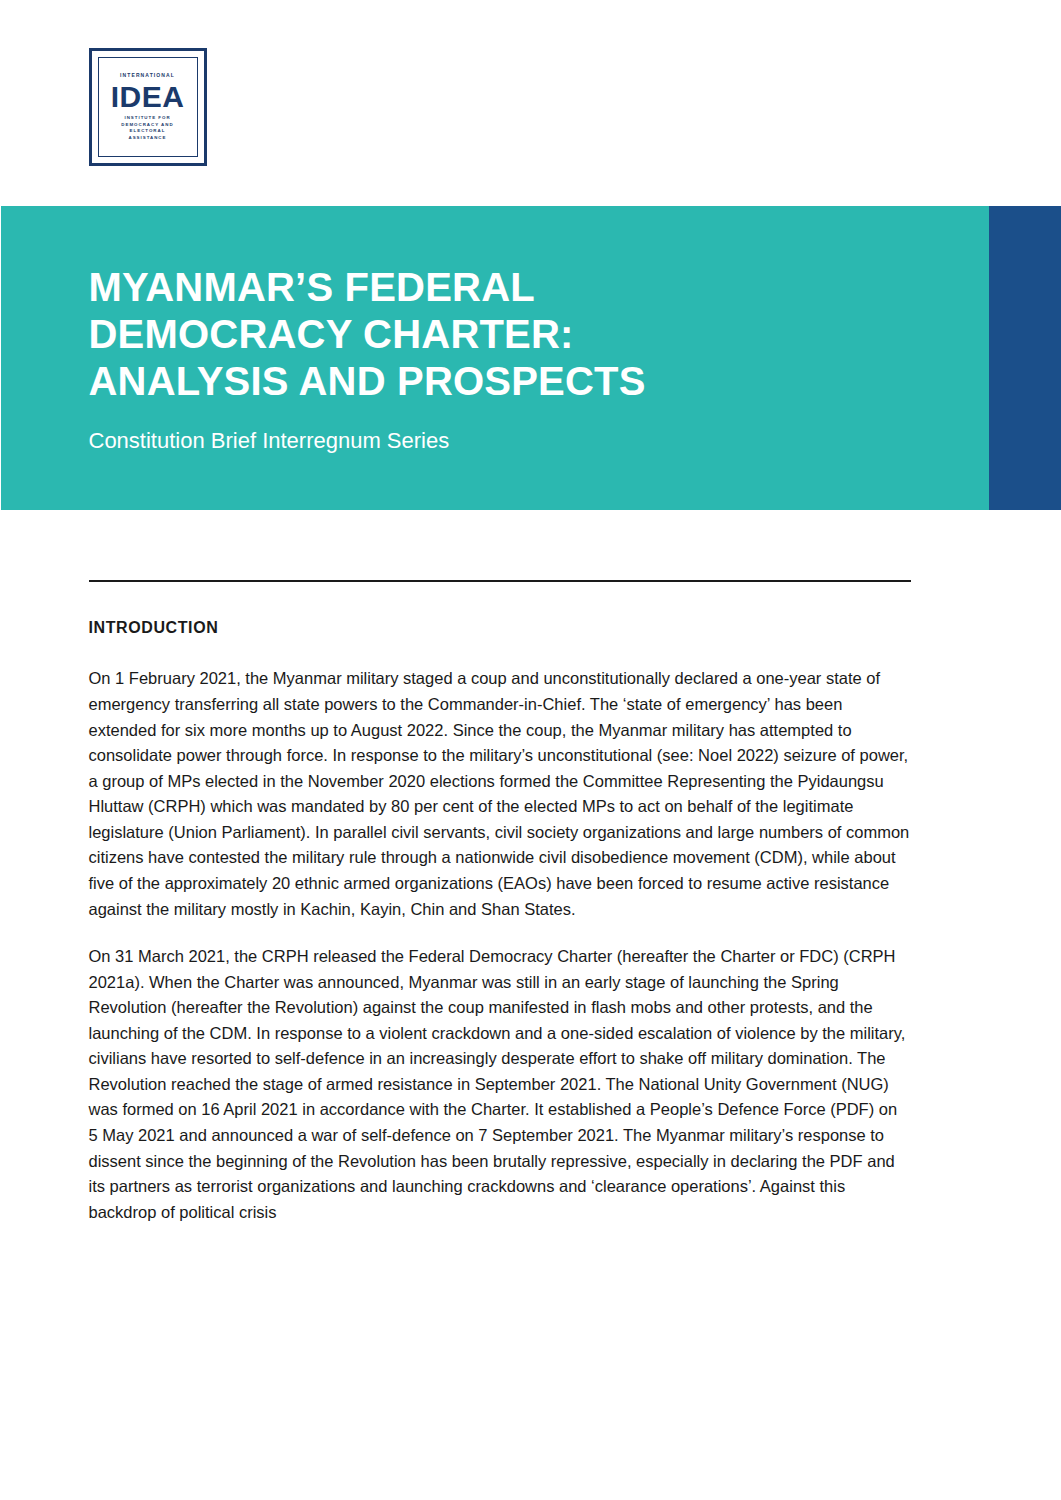INTERNATIONAL
IDEA
INSTITUTE FOR
DEMOCRACY AND
ELECTORAL
ASSISTANCE
MYANMAR’S FEDERAL
DEMOCRACY CHARTER:
ANALYSIS AND PROSPECTS
Constitution Brief Interregnum Series
INTRODUCTION
On 1 February 2021, the Myanmar military staged a coup and unconstitutionally declared a one-year state of emergency transferring all state powers to the Commander-in-Chief. The ‘state of emergency’ has been extended for six more months up to August 2022. Since the coup, the Myanmar military has attempted to consolidate power through force. In response to the military’s unconstitutional (see: Noel 2022) seizure of power, a group of MPs elected in the November 2020 elections formed the Committee Representing the Pyidaungsu Hluttaw (CRPH) which was mandated by 80 per cent of the elected MPs to act on behalf of the legitimate legislature (Union Parliament). In parallel civil servants, civil society organizations and large numbers of common citizens have contested the military rule through a nationwide civil disobedience movement (CDM), while about five of the approximately 20 ethnic armed organizations (EAOs) have been forced to resume active resistance against the military mostly in Kachin, Kayin, Chin and Shan States.
On 31 March 2021, the CRPH released the Federal Democracy Charter (hereafter the Charter or FDC) (CRPH 2021a). When the Charter was announced, Myanmar was still in an early stage of launching the Spring Revolution (hereafter the Revolution) against the coup manifested in flash mobs and other protests, and the launching of the CDM. In response to a violent crackdown and a one-sided escalation of violence by the military, civilians have resorted to self-defence in an increasingly desperate effort to shake off military domination. The Revolution reached the stage of armed resistance in September 2021. The National Unity Government (NUG) was formed on 16 April 2021 in accordance with the Charter. It established a People’s Defence Force (PDF) on 5 May 2021 and announced a war of self-defence on 7 September 2021. The Myanmar military’s response to dissent since the beginning of the Revolution has been brutally repressive, especially in declaring the PDF and its partners as terrorist organizations and launching crackdowns and ‘clearance operations’. Against this backdrop of political crisis